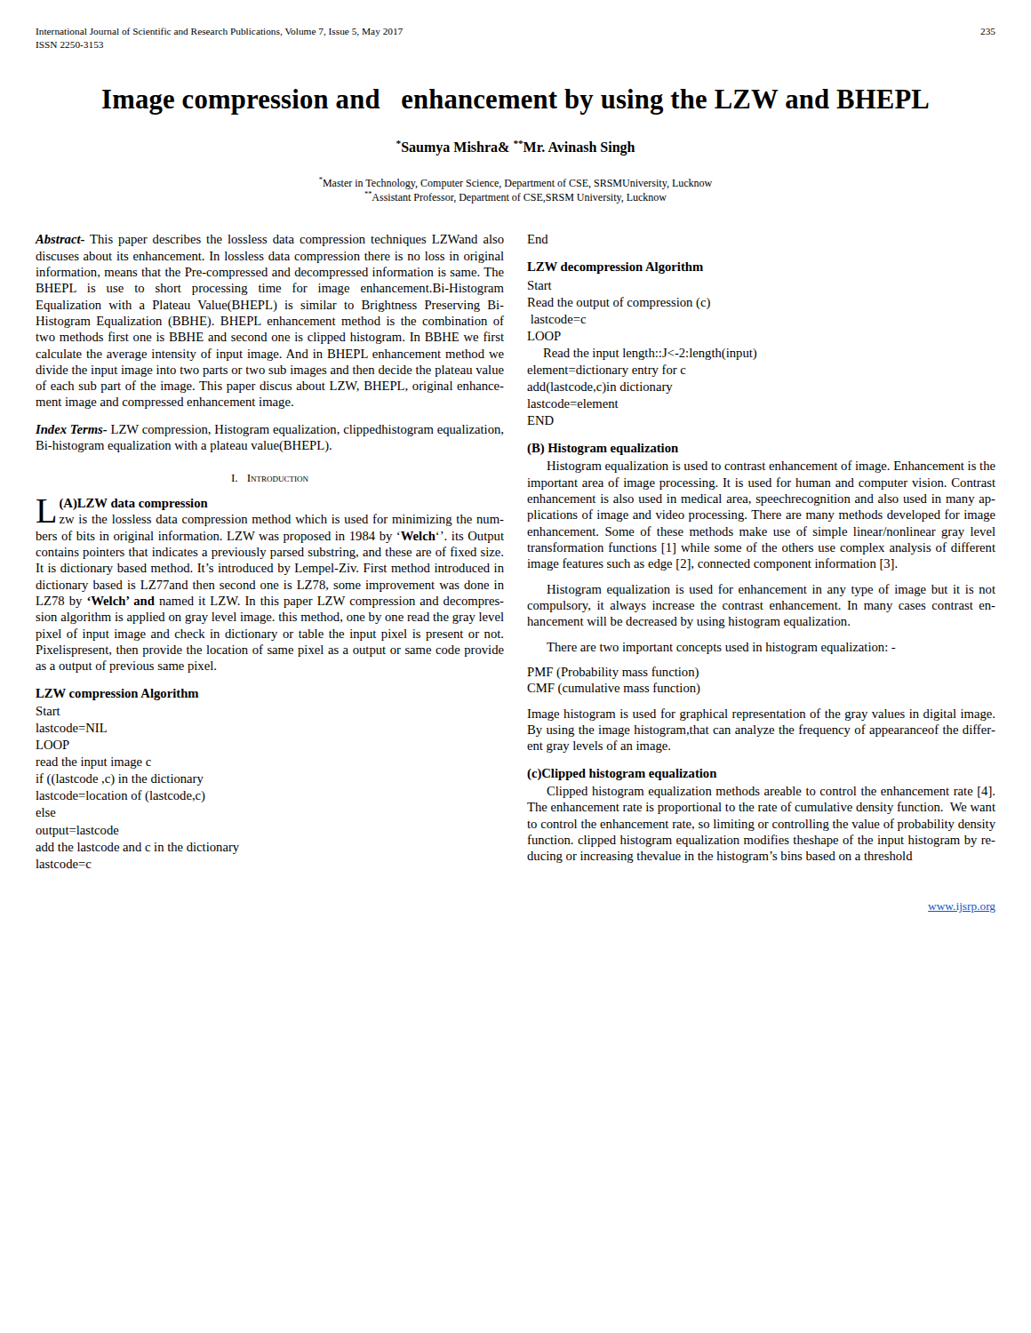International Journal of Scientific and Research Publications, Volume 7, Issue 5, May 2017
ISSN 2250-3153
235
Image compression and enhancement by using the LZW and BHEPL
*Saumya Mishra& **Mr. Avinash Singh
*Master in Technology, Computer Science, Department of CSE, SRSMUniversity, Lucknow
**Assistant Professor, Department of CSE,SRSM University, Lucknow
Abstract- This paper describes the lossless data compression techniques LZWand also discuses about its enhancement. In lossless data compression there is no loss in original information, means that the Pre-compressed and decompressed information is same. The BHEPL is use to short processing time for image enhancement.Bi-Histogram Equalization with a Plateau Value(BHEPL) is similar to Brightness Preserving Bi-Histogram Equalization (BBHE). BHEPL enhancement method is the combination of two methods first one is BBHE and second one is clipped histogram. In BBHE we first calculate the average intensity of input image. And in BHEPL enhancement method we divide the input image into two parts or two sub images and then decide the plateau value of each sub part of the image. This paper discus about LZW, BHEPL, original enhancement image and compressed enhancement image.
Index Terms- LZW compression, Histogram equalization, clippedhistogram equalization, Bi-histogram equalization with a plateau value(BHEPL).
I. Introduction
L(A)LZW data compression
zw is the lossless data compression method which is used for minimizing the numbers of bits in original information. LZW was proposed in 1984 by ‘Welch‘’. its Output contains pointers that indicates a previously parsed substring, and these are of fixed size. It is dictionary based method. It’s introduced by Lempel-Ziv. First method introduced in dictionary based is LZ77and then second one is LZ78, some improvement was done in LZ78 by ‘Welch’ and named it LZW. In this paper LZW compression and decompression algorithm is applied on gray level image. this method, one by one read the gray level pixel of input image and check in dictionary or table the input pixel is present or not. Pixelispresent, then provide the location of same pixel as a output or same code provide as a output of previous same pixel.
LZW compression Algorithm
Start
lastcode=NIL
LOOP
read the input image c
if ((lastcode ,c) in the dictionary
lastcode=location of (lastcode,c)
else
output=lastcode
add the lastcode and c in the dictionary
lastcode=c
End
LZW decompression Algorithm
Start
Read the output of compression (c)
lastcode=c
LOOP
Read the input length::J<-2:length(input)
element=dictionary entry for c
add(lastcode,c)in dictionary
lastcode=element
END
(B) Histogram equalization
Histogram equalization is used to contrast enhancement of image. Enhancement is the important area of image processing. It is used for human and computer vision. Contrast enhancement is also used in medical area, speechrecognition and also used in many applications of image and video processing. There are many methods developed for image enhancement. Some of these methods make use of simple linear/nonlinear gray level transformation functions [1] while some of the others use complex analysis of different image features such as edge [2], connected component information [3].
Histogram equalization is used for enhancement in any type of image but it is not compulsory, it always increase the contrast enhancement. In many cases contrast enhancement will be decreased by using histogram equalization.
There are two important concepts used in histogram equalization: -
PMF (Probability mass function)
CMF (cumulative mass function)
Image histogram is used for graphical representation of the gray values in digital image. By using the image histogram,that can analyze the frequency of appearanceof the different gray levels of an image.
(c)Clipped histogram equalization
Clipped histogram equalization methods areable to control the enhancement rate [4]. The enhancement rate is proportional to the rate of cumulative density function. We want to control the enhancement rate, so limiting or controlling the value of probability density function. clipped histogram equalization modifies theshape of the input histogram by reducing or increasing thevalue in the histogram’s bins based on a threshold
www.ijsrp.org